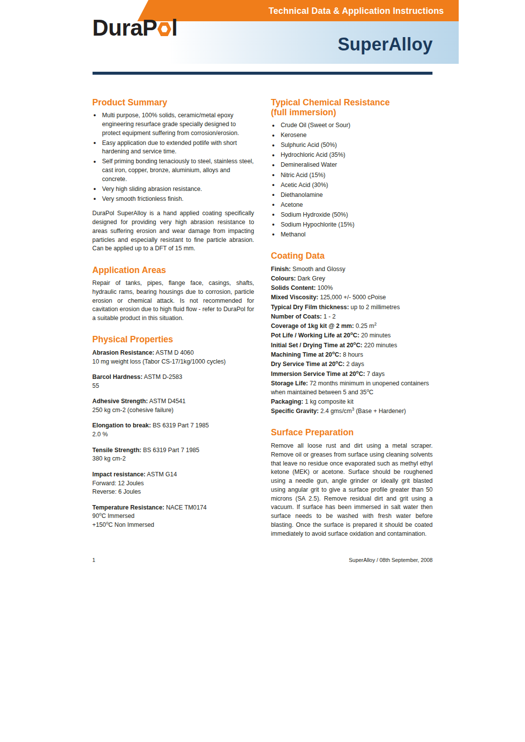Technical Data & Application Instructions
DuraP l
SuperAlloy
Product Summary
Multi purpose, 100% solids, ceramic/metal epoxy engineering resurface grade specially designed to protect equipment suffering from corrosion/erosion.
Easy application due to extended potlife with short hardening and service time.
Self priming bonding tenaciously to steel, stainless steel, cast iron, copper, bronze, aluminium, alloys and concrete.
Very high sliding abrasion resistance.
Very smooth frictionless finish.
DuraPol SuperAlloy is a hand applied coating specifically designed for providing very high abrasion resistance to areas suffering erosion and wear damage from impacting particles and especially resistant to fine particle abrasion. Can be applied up to a DFT of 15 mm.
Application Areas
Repair of tanks, pipes, flange face, casings, shafts, hydraulic rams, bearing housings due to corrosion, particle erosion or chemical attack. Is not recommended for cavitation erosion due to high fluid flow - refer to DuraPol for a suitable product in this situation.
Physical Properties
Abrasion Resistance: ASTM D 4060
10 mg weight loss (Tabor CS-17/1kg/1000 cycles)
Barcol Hardness: ASTM D-2583
55
Adhesive Strength: ASTM D4541
250 kg cm-2 (cohesive failure)
Elongation to break: BS 6319 Part 7 1985
2.0 %
Tensile Strength: BS 6319 Part 7 1985
380 kg cm-2
Impact resistance: ASTM G14
Forward: 12 Joules
Reverse: 6 Joules
Temperature Resistance: NACE TM0174
90oC Immersed
+150oC Non Immersed
Typical Chemical Resistance
(full immersion)
Crude Oil (Sweet or Sour)
Kerosene
Sulphuric Acid (50%)
Hydrochloric Acid (35%)
Demineralised Water
Nitric Acid (15%)
Acetic Acid (30%)
Diethanolamine
Acetone
Sodium Hydroxide (50%)
Sodium Hypochlorite (15%)
Methanol
Coating Data
Finish: Smooth and Glossy
Colours: Dark Grey
Solids Content: 100%
Mixed Viscosity: 125,000 +/- 5000 cPoise
Typical Dry Film thickness: up to 2 millimetres
Number of Coats: 1 - 2
Coverage of 1kg kit @ 2 mm: 0.25 m2
Pot Life / Working Life at 20oC: 20 minutes
Initial Set / Drying Time at 20oC: 220 minutes
Machining Time at 20oC: 8 hours
Dry Service Time at 20oC: 2 days
Immersion Service Time at 20oC: 7 days
Storage Life: 72 months minimum in unopened containers when maintained between 5 and 35oC
Packaging: 1 kg composite kit
Specific Gravity: 2.4 gms/cm3 (Base + Hardener)
Surface Preparation
Remove all loose rust and dirt using a metal scraper. Remove oil or greases from surface using cleaning solvents that leave no residue once evaporated such as methyl ethyl ketone (MEK) or acetone. Surface should be roughened using a needle gun, angle grinder or ideally grit blasted using angular grit to give a surface profile greater than 50 microns (SA 2.5). Remove residual dirt and grit using a vacuum. If surface has been immersed in salt water then surface needs to be washed with fresh water before blasting. Once the surface is prepared it should be coated immediately to avoid surface oxidation and contamination.
1 SuperAlloy / 08th September, 2008